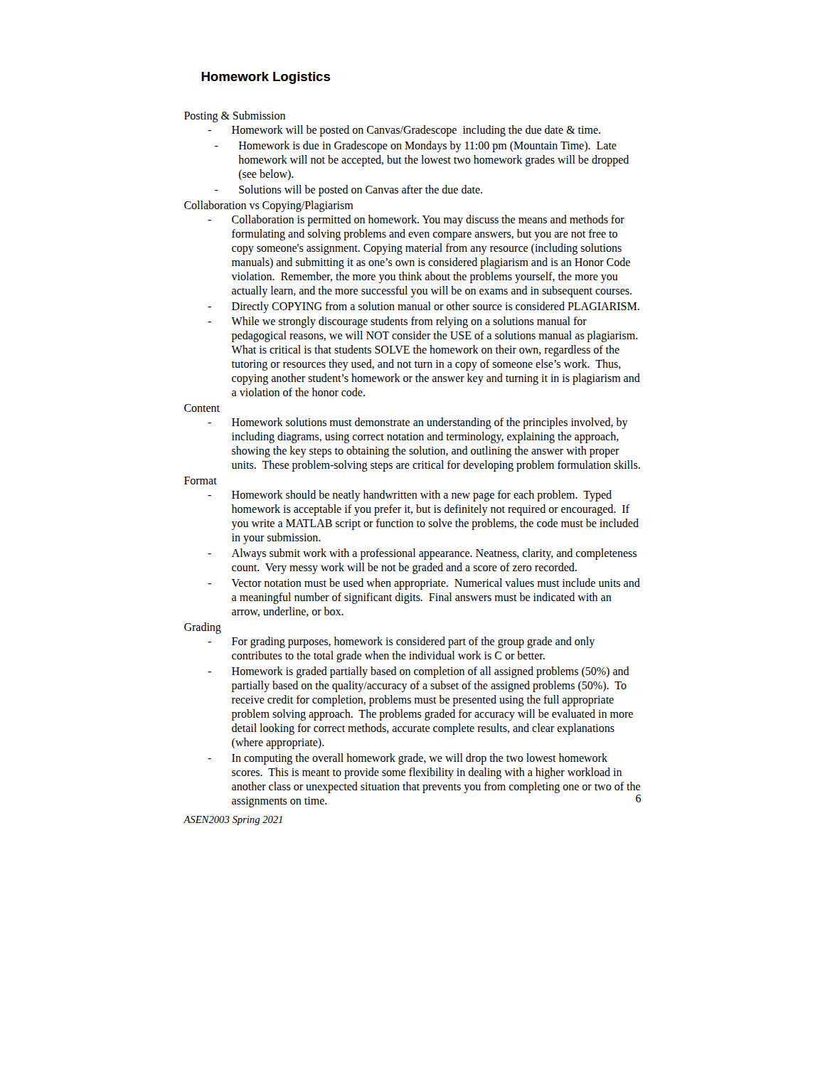Homework Logistics
Posting & Submission
Homework will be posted on Canvas/Gradescope including the due date & time.
Homework is due in Gradescope on Mondays by 11:00 pm (Mountain Time). Late homework will not be accepted, but the lowest two homework grades will be dropped (see below).
Solutions will be posted on Canvas after the due date.
Collaboration vs Copying/Plagiarism
Collaboration is permitted on homework. You may discuss the means and methods for formulating and solving problems and even compare answers, but you are not free to copy someone's assignment. Copying material from any resource (including solutions manuals) and submitting it as one’s own is considered plagiarism and is an Honor Code violation. Remember, the more you think about the problems yourself, the more you actually learn, and the more successful you will be on exams and in subsequent courses.
Directly COPYING from a solution manual or other source is considered PLAGIARISM.
While we strongly discourage students from relying on a solutions manual for pedagogical reasons, we will NOT consider the USE of a solutions manual as plagiarism. What is critical is that students SOLVE the homework on their own, regardless of the tutoring or resources they used, and not turn in a copy of someone else’s work. Thus, copying another student’s homework or the answer key and turning it in is plagiarism and a violation of the honor code.
Content
Homework solutions must demonstrate an understanding of the principles involved, by including diagrams, using correct notation and terminology, explaining the approach, showing the key steps to obtaining the solution, and outlining the answer with proper units. These problem-solving steps are critical for developing problem formulation skills.
Format
Homework should be neatly handwritten with a new page for each problem. Typed homework is acceptable if you prefer it, but is definitely not required or encouraged. If you write a MATLAB script or function to solve the problems, the code must be included in your submission.
Always submit work with a professional appearance. Neatness, clarity, and completeness count. Very messy work will be not be graded and a score of zero recorded.
Vector notation must be used when appropriate. Numerical values must include units and a meaningful number of significant digits. Final answers must be indicated with an arrow, underline, or box.
Grading
For grading purposes, homework is considered part of the group grade and only contributes to the total grade when the individual work is C or better.
Homework is graded partially based on completion of all assigned problems (50%) and partially based on the quality/accuracy of a subset of the assigned problems (50%). To receive credit for completion, problems must be presented using the full appropriate problem solving approach. The problems graded for accuracy will be evaluated in more detail looking for correct methods, accurate complete results, and clear explanations (where appropriate).
In computing the overall homework grade, we will drop the two lowest homework scores. This is meant to provide some flexibility in dealing with a higher workload in another class or unexpected situation that prevents you from completing one or two of the assignments on time.
6
ASEN2003 Spring 2021